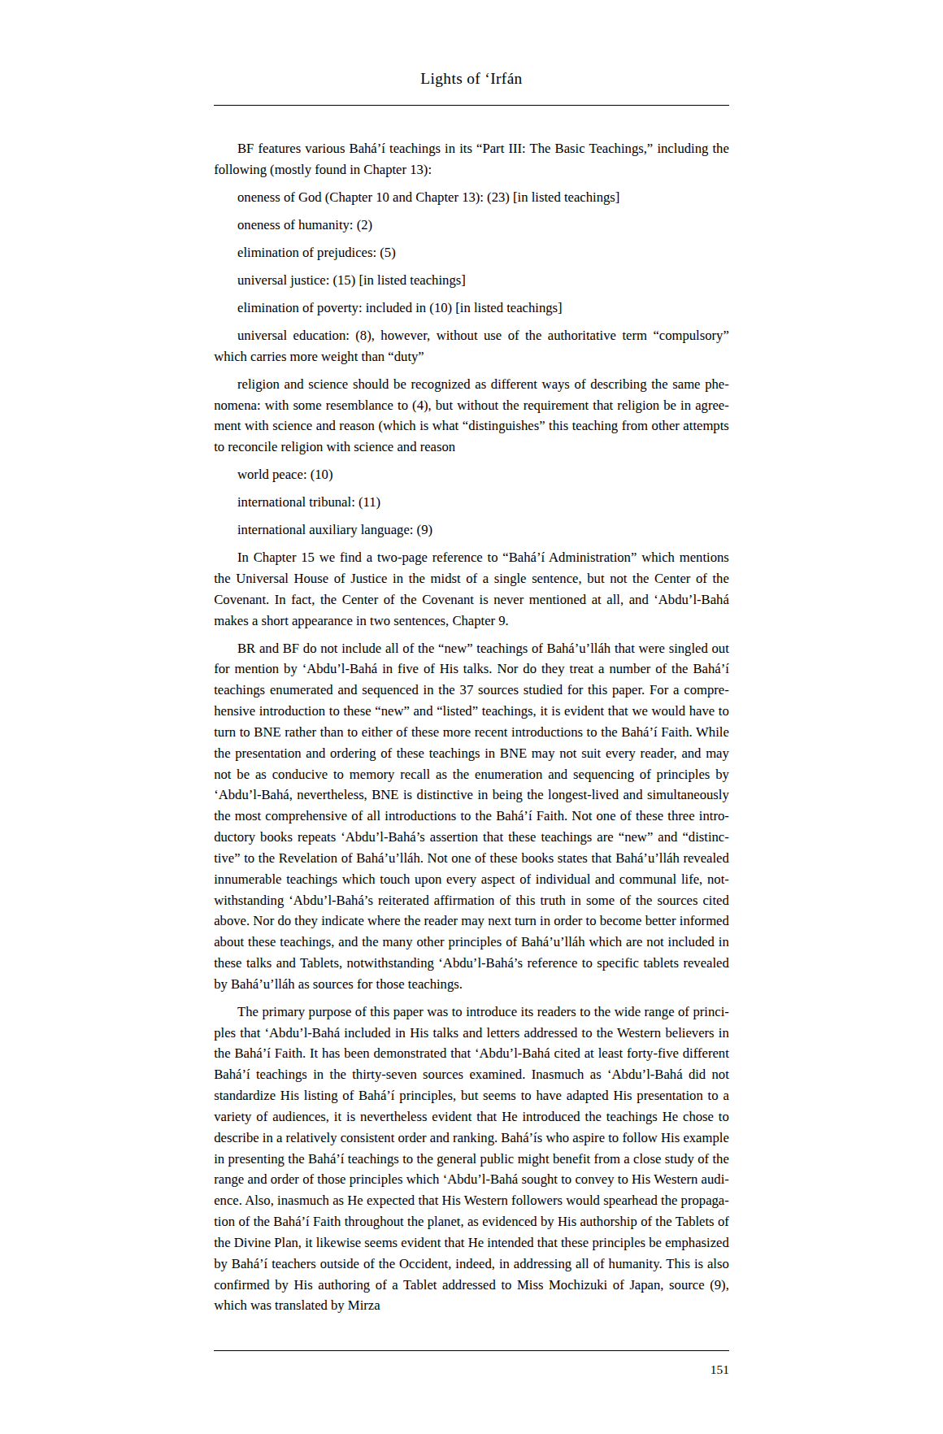Lights of ‘Irfán
BF features various Bahá’í teachings in its “Part III: The Basic Teachings,” including the following (mostly found in Chapter 13):
oneness of God (Chapter 10 and Chapter 13): (23) [in listed teachings]
oneness of humanity: (2)
elimination of prejudices: (5)
universal justice: (15) [in listed teachings]
elimination of poverty: included in (10) [in listed teachings]
universal education: (8), however, without use of the authoritative term “compulsory” which carries more weight than “duty”
religion and science should be recognized as different ways of describing the same phenomena: with some resemblance to (4), but without the requirement that religion be in agreement with science and reason (which is what “distinguishes” this teaching from other attempts to reconcile religion with science and reason
world peace: (10)
international tribunal: (11)
international auxiliary language: (9)
In Chapter 15 we find a two-page reference to “Bahá’í Administration” which mentions the Universal House of Justice in the midst of a single sentence, but not the Center of the Covenant. In fact, the Center of the Covenant is never mentioned at all, and ‘Abdu’l-Bahá makes a short appearance in two sentences, Chapter 9.
BR and BF do not include all of the “new” teachings of Bahá’u’lláh that were singled out for mention by ‘Abdu’l-Bahá in five of His talks. Nor do they treat a number of the Bahá’í teachings enumerated and sequenced in the 37 sources studied for this paper. For a comprehensive introduction to these “new” and “listed” teachings, it is evident that we would have to turn to BNE rather than to either of these more recent introductions to the Bahá’í Faith. While the presentation and ordering of these teachings in BNE may not suit every reader, and may not be as conducive to memory recall as the enumeration and sequencing of principles by ‘Abdu’l-Bahá, nevertheless, BNE is distinctive in being the longest-lived and simultaneously the most comprehensive of all introductions to the Bahá’í Faith. Not one of these three introductory books repeats ‘Abdu’l-Bahá’s assertion that these teachings are “new” and “distinctive” to the Revelation of Bahá’u’lláh. Not one of these books states that Bahá’u’lláh revealed innumerable teachings which touch upon every aspect of individual and communal life, notwithstanding ‘Abdu’l-Bahá’s reiterated affirmation of this truth in some of the sources cited above. Nor do they indicate where the reader may next turn in order to become better informed about these teachings, and the many other principles of Bahá’u’lláh which are not included in these talks and Tablets, notwithstanding ‘Abdu’l-Bahá’s reference to specific tablets revealed by Bahá’u’lláh as sources for those teachings.
The primary purpose of this paper was to introduce its readers to the wide range of principles that ‘Abdu’l-Bahá included in His talks and letters addressed to the Western believers in the Bahá’í Faith. It has been demonstrated that ‘Abdu’l-Bahá cited at least forty-five different Bahá’í teachings in the thirty-seven sources examined. Inasmuch as ‘Abdu’l-Bahá did not standardize His listing of Bahá’í principles, but seems to have adapted His presentation to a variety of audiences, it is nevertheless evident that He introduced the teachings He chose to describe in a relatively consistent order and ranking. Bahá’ís who aspire to follow His example in presenting the Bahá’í teachings to the general public might benefit from a close study of the range and order of those principles which ‘Abdu’l-Bahá sought to convey to His Western audience. Also, inasmuch as He expected that His Western followers would spearhead the propagation of the Bahá’í Faith throughout the planet, as evidenced by His authorship of the Tablets of the Divine Plan, it likewise seems evident that He intended that these principles be emphasized by Bahá’í teachers outside of the Occident, indeed, in addressing all of humanity. This is also confirmed by His authoring of a Tablet addressed to Miss Mochizuki of Japan, source (9), which was translated by Mirza
151